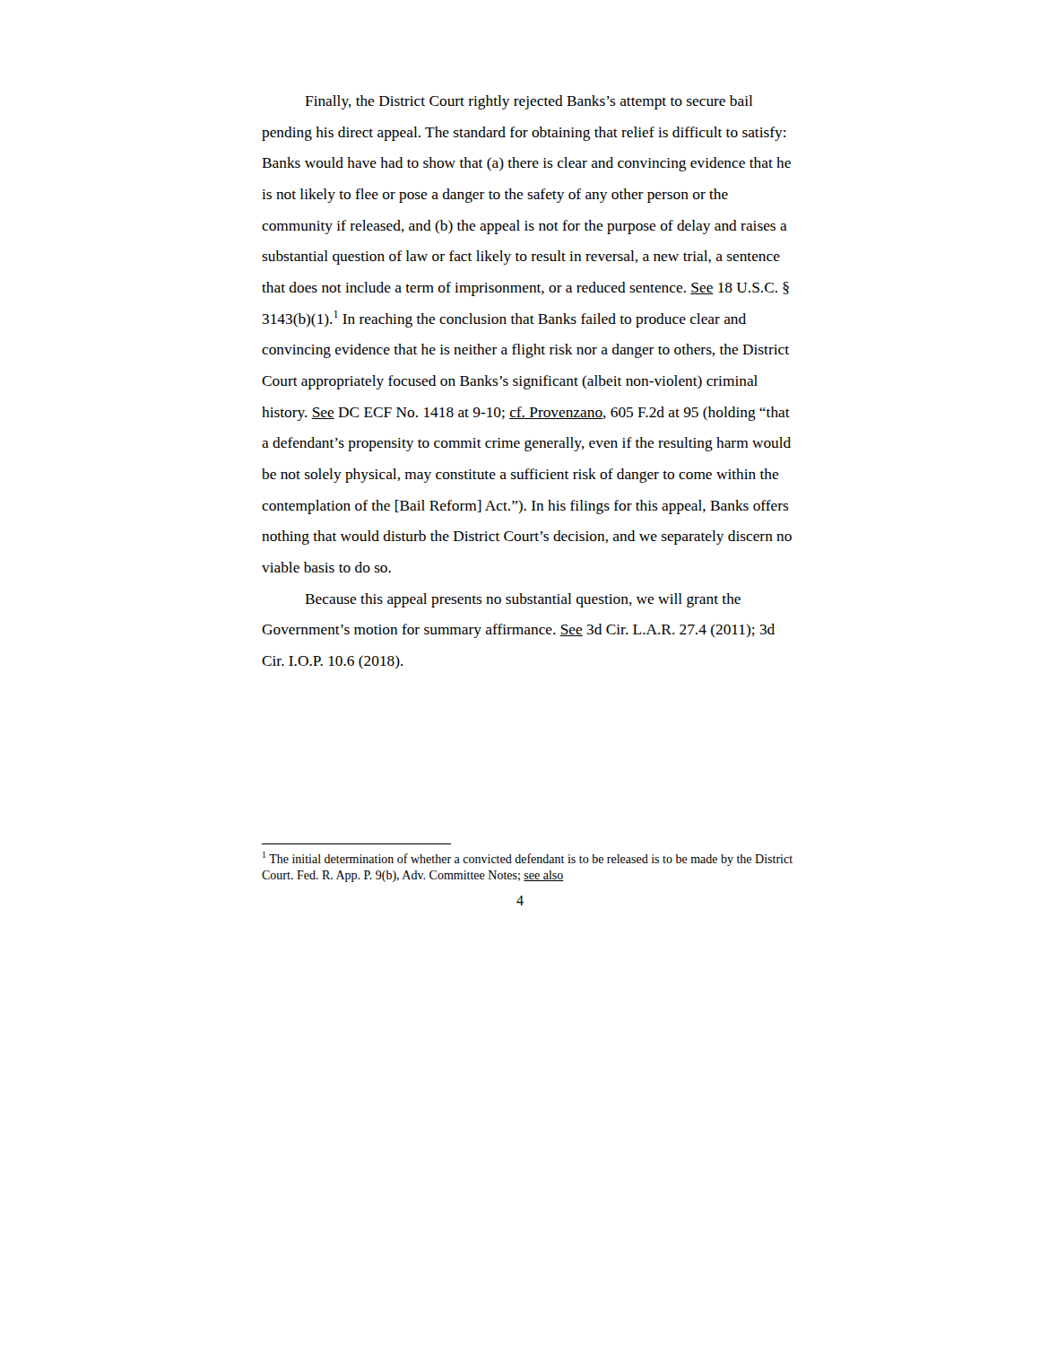Finally, the District Court rightly rejected Banks’s attempt to secure bail pending his direct appeal. The standard for obtaining that relief is difficult to satisfy: Banks would have had to show that (a) there is clear and convincing evidence that he is not likely to flee or pose a danger to the safety of any other person or the community if released, and (b) the appeal is not for the purpose of delay and raises a substantial question of law or fact likely to result in reversal, a new trial, a sentence that does not include a term of imprisonment, or a reduced sentence. See 18 U.S.C. § 3143(b)(1).1 In reaching the conclusion that Banks failed to produce clear and convincing evidence that he is neither a flight risk nor a danger to others, the District Court appropriately focused on Banks’s significant (albeit non-violent) criminal history. See DC ECF No. 1418 at 9-10; cf. Provenzano, 605 F.2d at 95 (holding “that a defendant’s propensity to commit crime generally, even if the resulting harm would be not solely physical, may constitute a sufficient risk of danger to come within the contemplation of the [Bail Reform] Act.”). In his filings for this appeal, Banks offers nothing that would disturb the District Court’s decision, and we separately discern no viable basis to do so.
Because this appeal presents no substantial question, we will grant the Government’s motion for summary affirmance. See 3d Cir. L.A.R. 27.4 (2011); 3d Cir. I.O.P. 10.6 (2018).
1 The initial determination of whether a convicted defendant is to be released is to be made by the District Court. Fed. R. App. P. 9(b), Adv. Committee Notes; see also
4